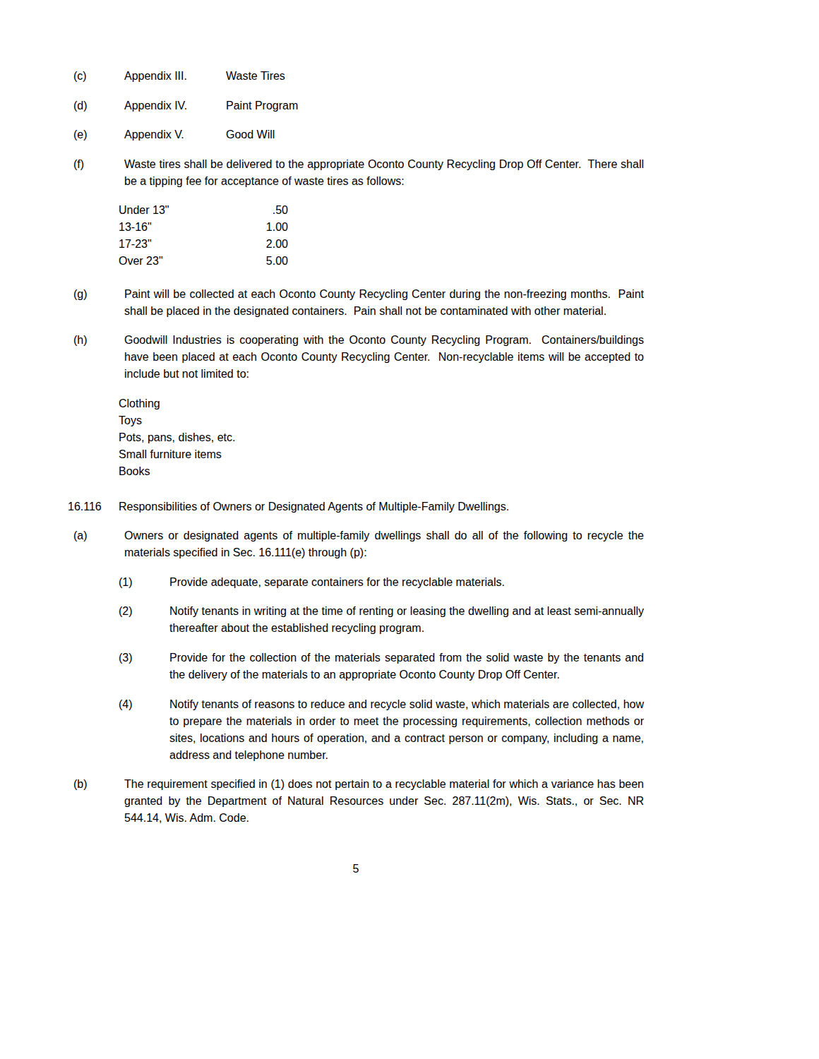(c)
Appendix III.
Waste Tires
(d)
Appendix IV.
Paint Program
(e)
Appendix V.
Good Will
(f)
Waste tires shall be delivered to the appropriate Oconto County Recycling Drop Off Center. There shall be a tipping fee for acceptance of waste tires as follows:
| Under 13" | .50 |
| 13-16" | 1.00 |
| 17-23" | 2.00 |
| Over 23" | 5.00 |
(g)
Paint will be collected at each Oconto County Recycling Center during the non-freezing months. Paint shall be placed in the designated containers. Pain shall not be contaminated with other material.
(h)
Goodwill Industries is cooperating with the Oconto County Recycling Program. Containers/buildings have been placed at each Oconto County Recycling Center. Non-recyclable items will be accepted to include but not limited to:
Clothing
Toys
Pots, pans, dishes, etc.
Small furniture items
Books
16.116
Responsibilities of Owners or Designated Agents of Multiple-Family Dwellings.
(a)
Owners or designated agents of multiple-family dwellings shall do all of the following to recycle the materials specified in Sec. 16.111(e) through (p):
(1)
Provide adequate, separate containers for the recyclable materials.
(2)
Notify tenants in writing at the time of renting or leasing the dwelling and at least semi-annually thereafter about the established recycling program.
(3)
Provide for the collection of the materials separated from the solid waste by the tenants and the delivery of the materials to an appropriate Oconto County Drop Off Center.
(4)
Notify tenants of reasons to reduce and recycle solid waste, which materials are collected, how to prepare the materials in order to meet the processing requirements, collection methods or sites, locations and hours of operation, and a contract person or company, including a name, address and telephone number.
(b)
The requirement specified in (1) does not pertain to a recyclable material for which a variance has been granted by the Department of Natural Resources under Sec. 287.11(2m), Wis. Stats., or Sec. NR 544.14, Wis. Adm. Code.
5